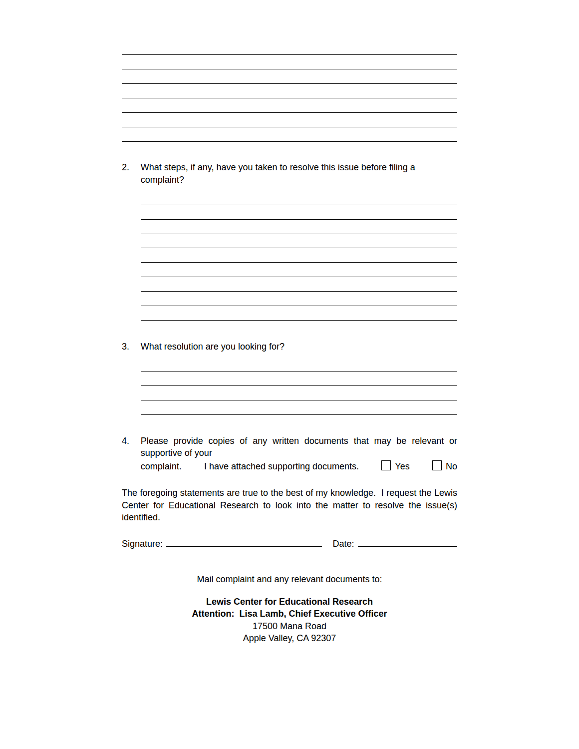2.
What steps, if any, have you taken to resolve this issue before filing a complaint?
3.
What resolution are you looking for?
4.
Please provide copies of any written documents that may be relevant or supportive of your
complaint. I have attached supporting documents. Yes No
The foregoing statements are true to the best of my knowledge. I request the Lewis Center for Educational Research to look into the matter to resolve the issue(s) identified.
Signature:
Date:
Mail complaint and any relevant documents to:
Lewis Center for Educational Research
Attention: Lisa Lamb, Chief Executive Officer
17500 Mana Road
Apple Valley, CA 92307